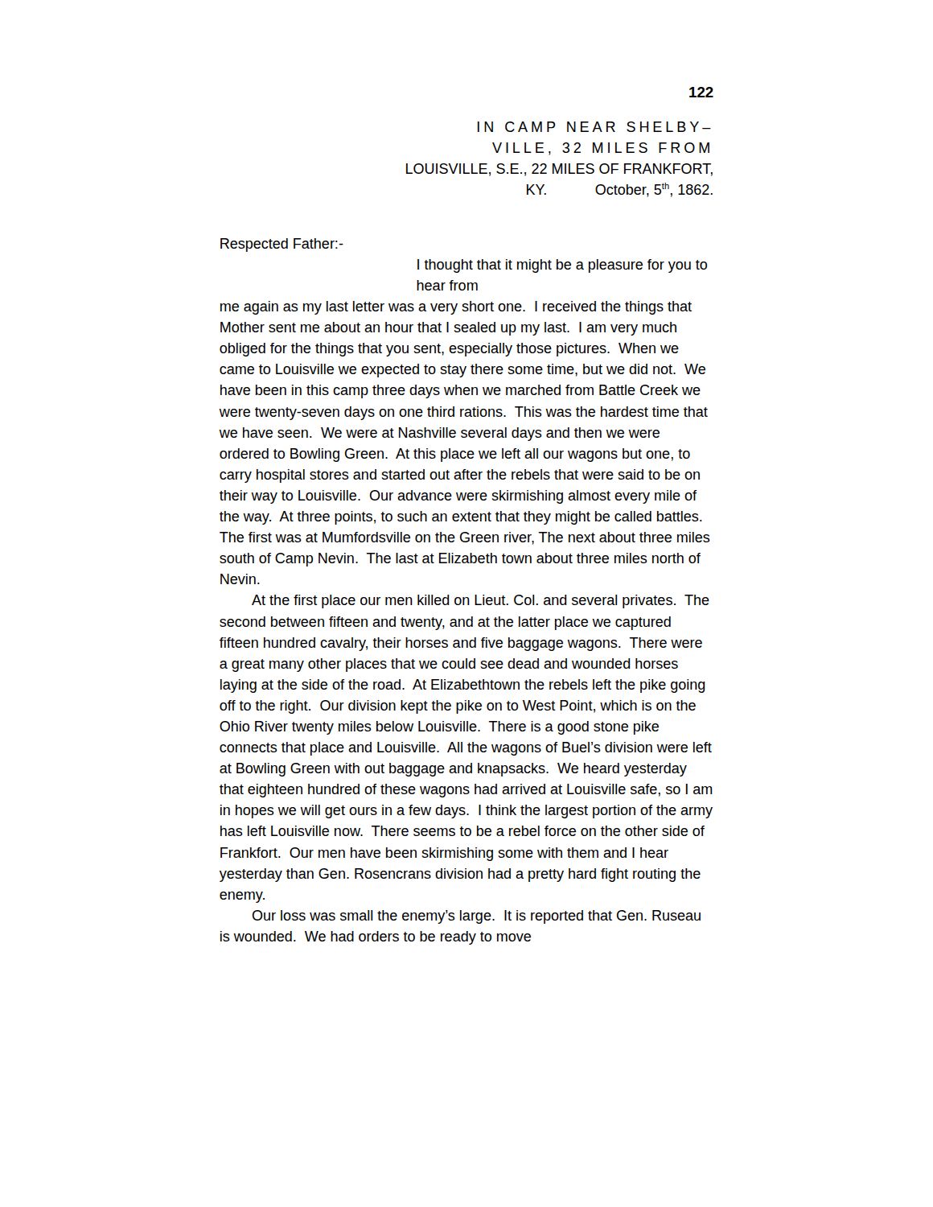122
IN CAMP NEAR SHELBY– VILLE, 32 MILES FROM LOUISVILLE, S.E., 22 MILES OF FRANKFORT, KY. October, 5th, 1862.
Respected Father:-
I thought that it might be a pleasure for you to hear fromme again as my last letter was a very short one. I received the things that Mother sent me about an hour that I sealed up my last. I am very much obliged for the things that you sent, especially those pictures. When we came to Louisville we expected to stay there some time, but we did not. We have been in this camp three days when we marched from Battle Creek we were twenty-seven days on one third rations. This was the hardest time that we have seen. We were at Nashville several days and then we were ordered to Bowling Green. At this place we left all our wagons but one, to carry hospital stores and started out after the rebels that were said to be on their way to Louisville. Our advance were skirmishing almost every mile of the way. At three points, to such an extent that they might be called battles. The first was at Mumfordsville on the Green river, The next about three miles south of Camp Nevin. The last at Elizabeth town about three miles north of Nevin.
At the first place our men killed on Lieut. Col. and several privates. The second between fifteen and twenty, and at the latter place we captured fifteen hundred cavalry, their horses and five baggage wagons. There were a great many other places that we could see dead and wounded horses laying at the side of the road. At Elizabethtown the rebels left the pike going off to the right. Our division kept the pike on to West Point, which is on the Ohio River twenty miles below Louisville. There is a good stone pike connects that place and Louisville. All the wagons of Buel’s division were left at Bowling Green with out baggage and knapsacks. We heard yesterday that eighteen hundred of these wagons had arrived at Louisville safe, so I am in hopes we will get ours in a few days. I think the largest portion of the army has left Louisville now. There seems to be a rebel force on the other side of Frankfort. Our men have been skirmishing some with them and I hear yesterday than Gen. Rosencrans division had a pretty hard fight routing the enemy.
Our loss was small the enemy’s large. It is reported that Gen. Ruseau is wounded. We had orders to be ready to move